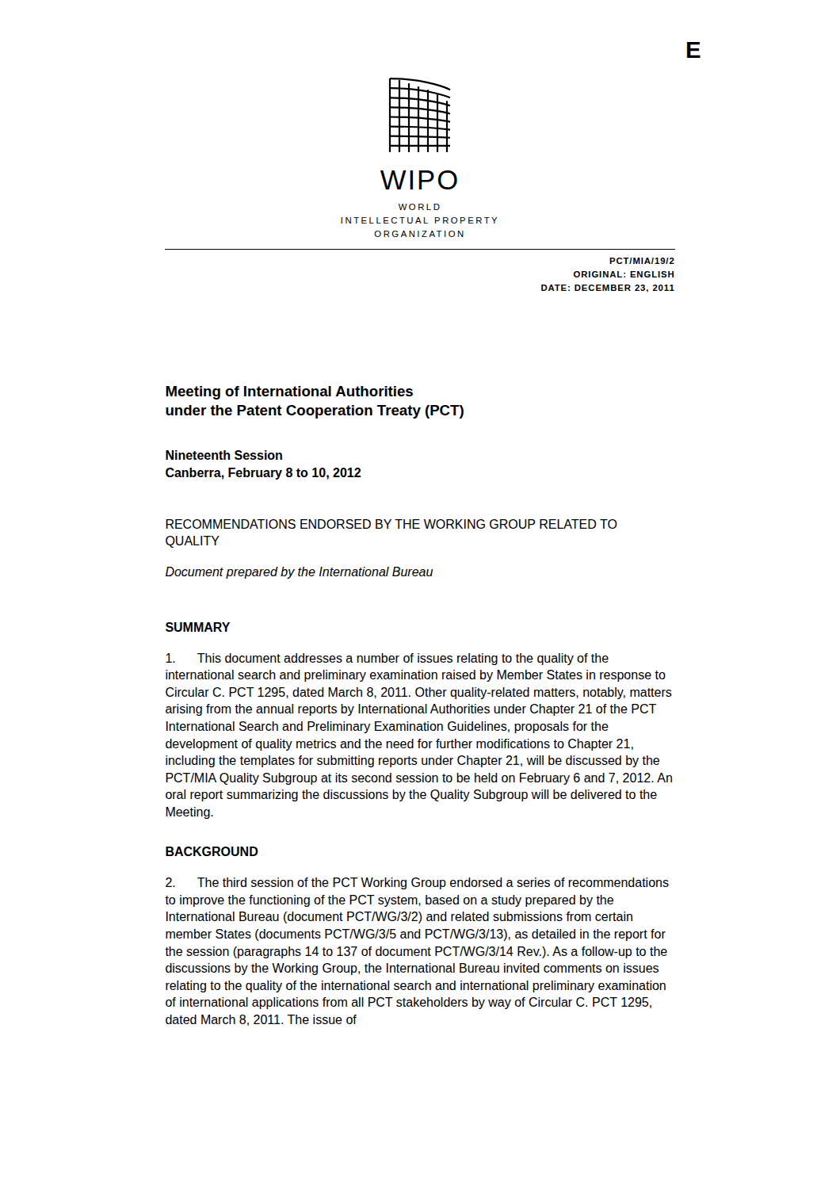E
WIPO
WORLD
INTELLECTUAL PROPERTY
ORGANIZATION
PCT/MIA/19/2
ORIGINAL: ENGLISH
DATE: DECEMBER 23, 2011
Meeting of International Authorities
under the Patent Cooperation Treaty (PCT)
Nineteenth Session
Canberra, February 8 to 10, 2012
RECOMMENDATIONS ENDORSED BY THE WORKING GROUP RELATED TO QUALITY
Document prepared by the International Bureau
SUMMARY
1. This document addresses a number of issues relating to the quality of the international search and preliminary examination raised by Member States in response to Circular C. PCT 1295, dated March 8, 2011. Other quality-related matters, notably, matters arising from the annual reports by International Authorities under Chapter 21 of the PCT International Search and Preliminary Examination Guidelines, proposals for the development of quality metrics and the need for further modifications to Chapter 21, including the templates for submitting reports under Chapter 21, will be discussed by the PCT/MIA Quality Subgroup at its second session to be held on February 6 and 7, 2012. An oral report summarizing the discussions by the Quality Subgroup will be delivered to the Meeting.
BACKGROUND
2. The third session of the PCT Working Group endorsed a series of recommendations to improve the functioning of the PCT system, based on a study prepared by the International Bureau (document PCT/WG/3/2) and related submissions from certain member States (documents PCT/WG/3/5 and PCT/WG/3/13), as detailed in the report for the session (paragraphs 14 to 137 of document PCT/WG/3/14 Rev.). As a follow-up to the discussions by the Working Group, the International Bureau invited comments on issues relating to the quality of the international search and international preliminary examination of international applications from all PCT stakeholders by way of Circular C. PCT 1295, dated March 8, 2011. The issue of